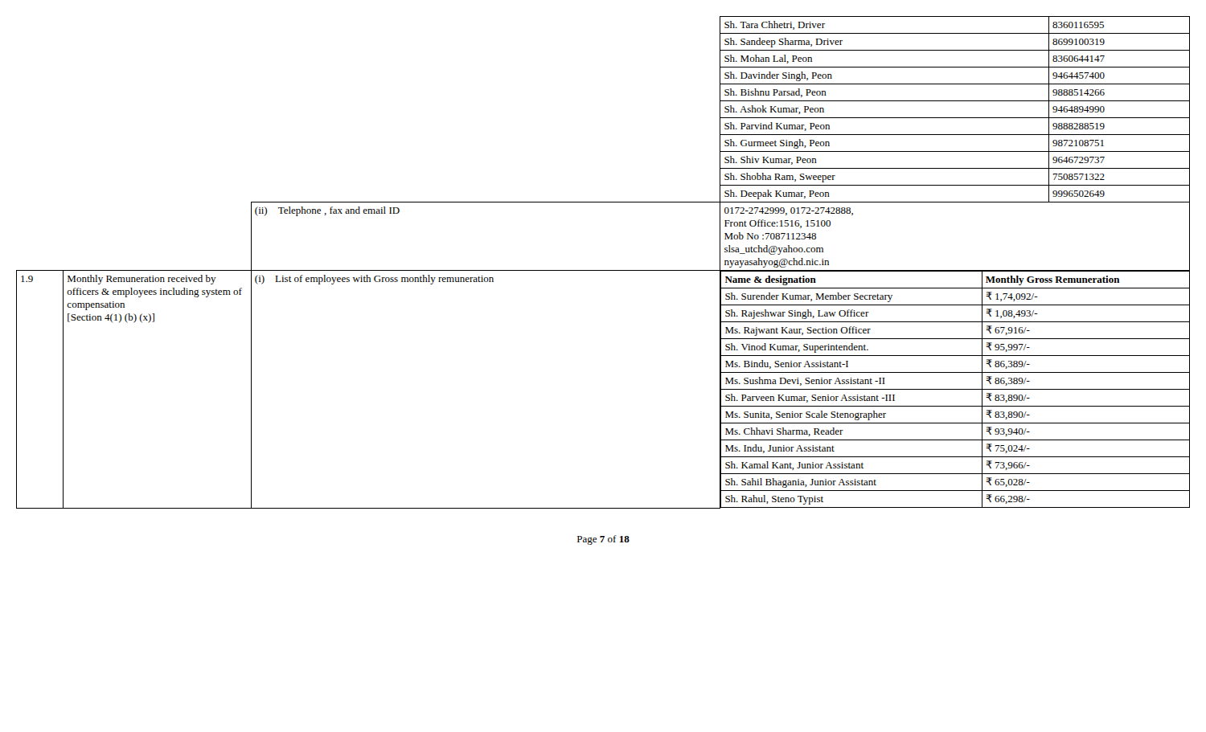| | | | Sh. Tara Chhetri, Driver | 8360116595 |
| | | | Sh. Sandeep Sharma, Driver | 8699100319 |
| | | | Sh. Mohan Lal, Peon | 8360644147 |
| | | | Sh. Davinder Singh, Peon | 9464457400 |
| | | | Sh. Bishnu Parsad, Peon | 9888514266 |
| | | | Sh. Ashok Kumar, Peon | 9464894990 |
| | | | Sh. Parvind Kumar, Peon | 9888288519 |
| | | | Sh. Gurmeet Singh, Peon | 9872108751 |
| | | | Sh. Shiv Kumar, Peon | 9646729737 |
| | | | Sh. Shobha Ram, Sweeper | 7508571322 |
| | | | Sh. Deepak Kumar, Peon | 9996502649 |
| | | (ii) Telephone , fax and email ID | 0172-2742999, 0172-2742888, Front Office:1516, 15100 Mob No :7087112348 slsa_utchd@yahoo.com nyayasahyog@chd.nic.in |
| 1.9 | Monthly Remuneration received by officers & employees including system of compensation [Section 4(1) (b) (x)] | (i) List of employees with Gross monthly remuneration | / Name & designation / Monthly Gross Remuneration / / Sh. Surender Kumar, Member Secretary / ₹ 1,74,092/- / / Sh. Rajeshwar Singh, Law Officer / ₹ 1,08,493/- / / Ms. Rajwant Kaur, Section Officer / ₹ 67,916/- / / Sh. Vinod Kumar, Superintendent. / ₹ 95,997/- / / Ms. Bindu, Senior Assistant-I / ₹ 86,389/- / / Ms. Sushma Devi, Senior Assistant -II / ₹ 86,389/- / / Sh. Parveen Kumar, Senior Assistant -III / ₹ 83,890/- / / Ms. Sunita, Senior Scale Stenographer / ₹ 83,890/- / / Ms. Chhavi Sharma, Reader / ₹ 93,940/- / / Ms. Indu, Junior Assistant / ₹ 75,024/- / / Sh. Kamal Kant, Junior Assistant / ₹ 73,966/- / / Sh. Sahil Bhagania, Junior Assistant / ₹ 65,028/- / / Sh. Rahul, Steno Typist / ₹ 66,298/- / |
Page 7 of 18